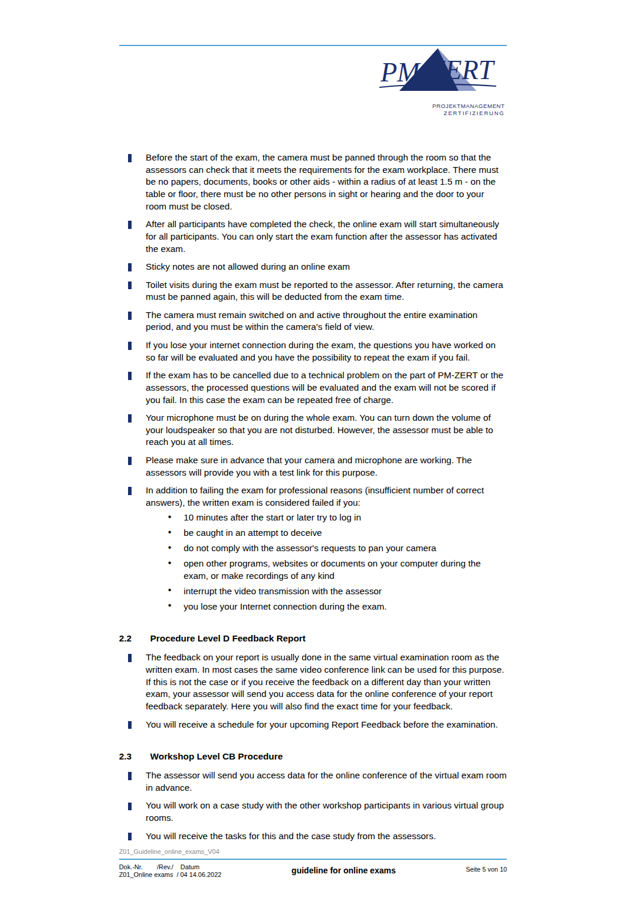PM ZERT
PROJEKTMANAGEMENT
ZERTIFIZIERUNG
Before the start of the exam, the camera must be panned through the room so that the assessors can check that it meets the requirements for the exam workplace. There must be no papers, documents, books or other aids - within a radius of at least 1.5 m - on the table or floor, there must be no other persons in sight or hearing and the door to your room must be closed.
After all participants have completed the check, the online exam will start simultaneously for all participants. You can only start the exam function after the assessor has activated the exam.
Sticky notes are not allowed during an online exam
Toilet visits during the exam must be reported to the assessor. After returning, the camera must be panned again, this will be deducted from the exam time.
The camera must remain switched on and active throughout the entire examination period, and you must be within the camera's field of view.
If you lose your internet connection during the exam, the questions you have worked on so far will be evaluated and you have the possibility to repeat the exam if you fail.
If the exam has to be cancelled due to a technical problem on the part of PM-ZERT or the assessors, the processed questions will be evaluated and the exam will not be scored if you fail. In this case the exam can be repeated free of charge.
Your microphone must be on during the whole exam. You can turn down the volume of your loudspeaker so that you are not disturbed. However, the assessor must be able to reach you at all times.
Please make sure in advance that your camera and microphone are working. The assessors will provide you with a test link for this purpose.
In addition to failing the exam for professional reasons (insufficient number of correct answers), the written exam is considered failed if you:
10 minutes after the start or later try to log in
be caught in an attempt to deceive
do not comply with the assessor's requests to pan your camera
open other programs, websites or documents on your computer during the exam, or make recordings of any kind
interrupt the video transmission with the assessor
you lose your Internet connection during the exam.
2.2 Procedure Level D Feedback Report
The feedback on your report is usually done in the same virtual examination room as the written exam. In most cases the same video conference link can be used for this purpose. If this is not the case or if you receive the feedback on a different day than your written exam, your assessor will send you access data for the online conference of your report feedback separately. Here you will also find the exact time for your feedback.
You will receive a schedule for your upcoming Report Feedback before the examination.
2.3 Workshop Level CB Procedure
The assessor will send you access data for the online conference of the virtual exam room in advance.
You will work on a case study with the other workshop participants in various virtual group rooms.
You will receive the tasks for this and the case study from the assessors.
Z01_Guideline_online_exams_V04
Dok.-Nr. /Rev./ Datum Z01_Online exams / 04 14.06.2022
guideline for online exams
Seite 5 von 10